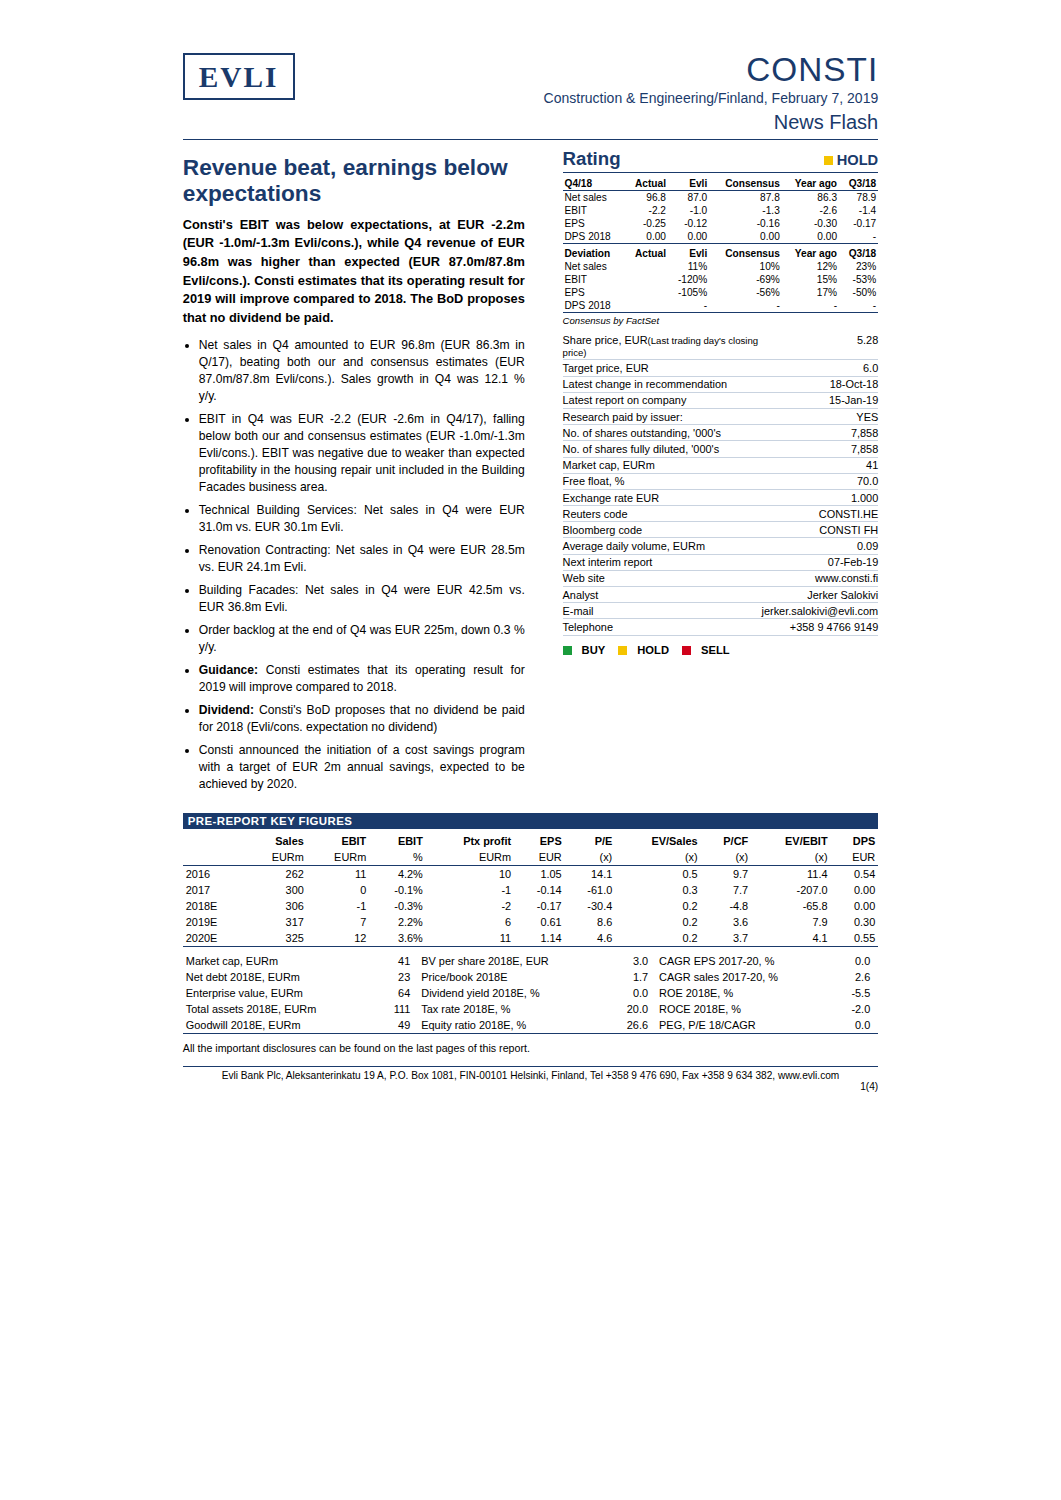EVLI
CONSTI
Construction & Engineering/Finland, February 7, 2019
News Flash
Revenue beat, earnings below expectations
Consti's EBIT was below expectations, at EUR -2.2m (EUR -1.0m/-1.3m Evli/cons.), while Q4 revenue of EUR 96.8m was higher than expected (EUR 87.0m/87.8m Evli/cons.). Consti estimates that its operating result for 2019 will improve compared to 2018. The BoD proposes that no dividend be paid.
Net sales in Q4 amounted to EUR 96.8m (EUR 86.3m in Q/17), beating both our and consensus estimates (EUR 87.0m/87.8m Evli/cons.). Sales growth in Q4 was 12.1 % y/y.
EBIT in Q4 was EUR -2.2 (EUR -2.6m in Q4/17), falling below both our and consensus estimates (EUR -1.0m/-1.3m Evli/cons.). EBIT was negative due to weaker than expected profitability in the housing repair unit included in the Building Facades business area.
Technical Building Services: Net sales in Q4 were EUR 31.0m vs. EUR 30.1m Evli.
Renovation Contracting: Net sales in Q4 were EUR 28.5m vs. EUR 24.1m Evli.
Building Facades: Net sales in Q4 were EUR 42.5m vs. EUR 36.8m Evli.
Order backlog at the end of Q4 was EUR 225m, down 0.3 % y/y.
Guidance: Consti estimates that its operating result for 2019 will improve compared to 2018.
Dividend: Consti's BoD proposes that no dividend be paid for 2018 (Evli/cons. expectation no dividend)
Consti announced the initiation of a cost savings program with a target of EUR 2m annual savings, expected to be achieved by 2020.
Rating
HOLD
| Q4/18 | Actual | Evli | Consensus | Year ago | Q3/18 |
| --- | --- | --- | --- | --- | --- |
| Net sales | 96.8 | 87.0 | 87.8 | 86.3 | 78.9 |
| EBIT | -2.2 | -1.0 | -1.3 | -2.6 | -1.4 |
| EPS | -0.25 | -0.12 | -0.16 | -0.30 | -0.17 |
| DPS 2018 | 0.00 | 0.00 | 0.00 | 0.00 | - |
| Deviation | Actual | Evli | Consensus | Year ago | Q3/18 |
| Net sales | | 11% | 10% | 12% | 23% |
| EBIT | | -120% | -69% | 15% | -53% |
| EPS | | -105% | -56% | 17% | -50% |
| DPS 2018 | | - | - | - | - |
Consensus by FactSet
| Share price, EUR (Last trading day's closing price) | 5.28 |
| Target price, EUR | 6.0 |
| Latest change in recommendation | 18-Oct-18 |
| Latest report on company | 15-Jan-19 |
| Research paid by issuer: | YES |
| No. of shares outstanding, '000's | 7,858 |
| No. of shares fully diluted, '000's | 7,858 |
| Market cap, EURm | 41 |
| Free float, % | 70.0 |
| Exchange rate EUR | 1.000 |
| Reuters code | CONSTI.HE |
| Bloomberg code | CONSTI FH |
| Average daily volume, EURm | 0.09 |
| Next interim report | 07-Feb-19 |
| Web site | www.consti.fi |
| Analyst | Jerker Salokivi |
| E-mail | jerker.salokivi@evli.com |
| Telephone | +358 9 4766 9149 |
BUY HOLD SELL
PRE-REPORT KEY FIGURES
| | Sales | EBIT | EBIT | Ptx profit | EPS | P/E | EV/Sales | P/CF | EV/EBIT | DPS |
| --- | --- | --- | --- | --- | --- | --- | --- | --- | --- | --- |
| | EURm | EURm | % | EURm | EUR | (x) | (x) | (x) | (x) | EUR |
| 2016 | 262 | 11 | 4.2% | 10 | 1.05 | 14.1 | 0.5 | 9.7 | 11.4 | 0.54 |
| 2017 | 300 | 0 | -0.1% | -1 | -0.14 | -61.0 | 0.3 | 7.7 | -207.0 | 0.00 |
| 2018E | 306 | -1 | -0.3% | -2 | -0.17 | -30.4 | 0.2 | -4.8 | -65.8 | 0.00 |
| 2019E | 317 | 7 | 2.2% | 6 | 0.61 | 8.6 | 0.2 | 3.6 | 7.9 | 0.30 |
| 2020E | 325 | 12 | 3.6% | 11 | 1.14 | 4.6 | 0.2 | 3.7 | 4.1 | 0.55 |
| Market cap, EURm | 41 | BV per share 2018E, EUR | 3.0 | CAGR EPS 2017-20, % | 0.0 |
| Net debt 2018E, EURm | 23 | Price/book 2018E | 1.7 | CAGR sales 2017-20, % | 2.6 |
| Enterprise value, EURm | 64 | Dividend yield 2018E, % | 0.0 | ROE 2018E, % | -5.5 |
| Total assets 2018E, EURm | 111 | Tax rate 2018E, % | 20.0 | ROCE 2018E, % | -2.0 |
| Goodwill 2018E, EURm | 49 | Equity ratio 2018E, % | 26.6 | PEG, P/E 18/CAGR | 0.0 |
All the important disclosures can be found on the last pages of this report.
Evli Bank Plc, Aleksanterinkatu 19 A, P.O. Box 1081, FIN-00101 Helsinki, Finland, Tel +358 9 476 690, Fax +358 9 634 382, www.evli.com
1(4)